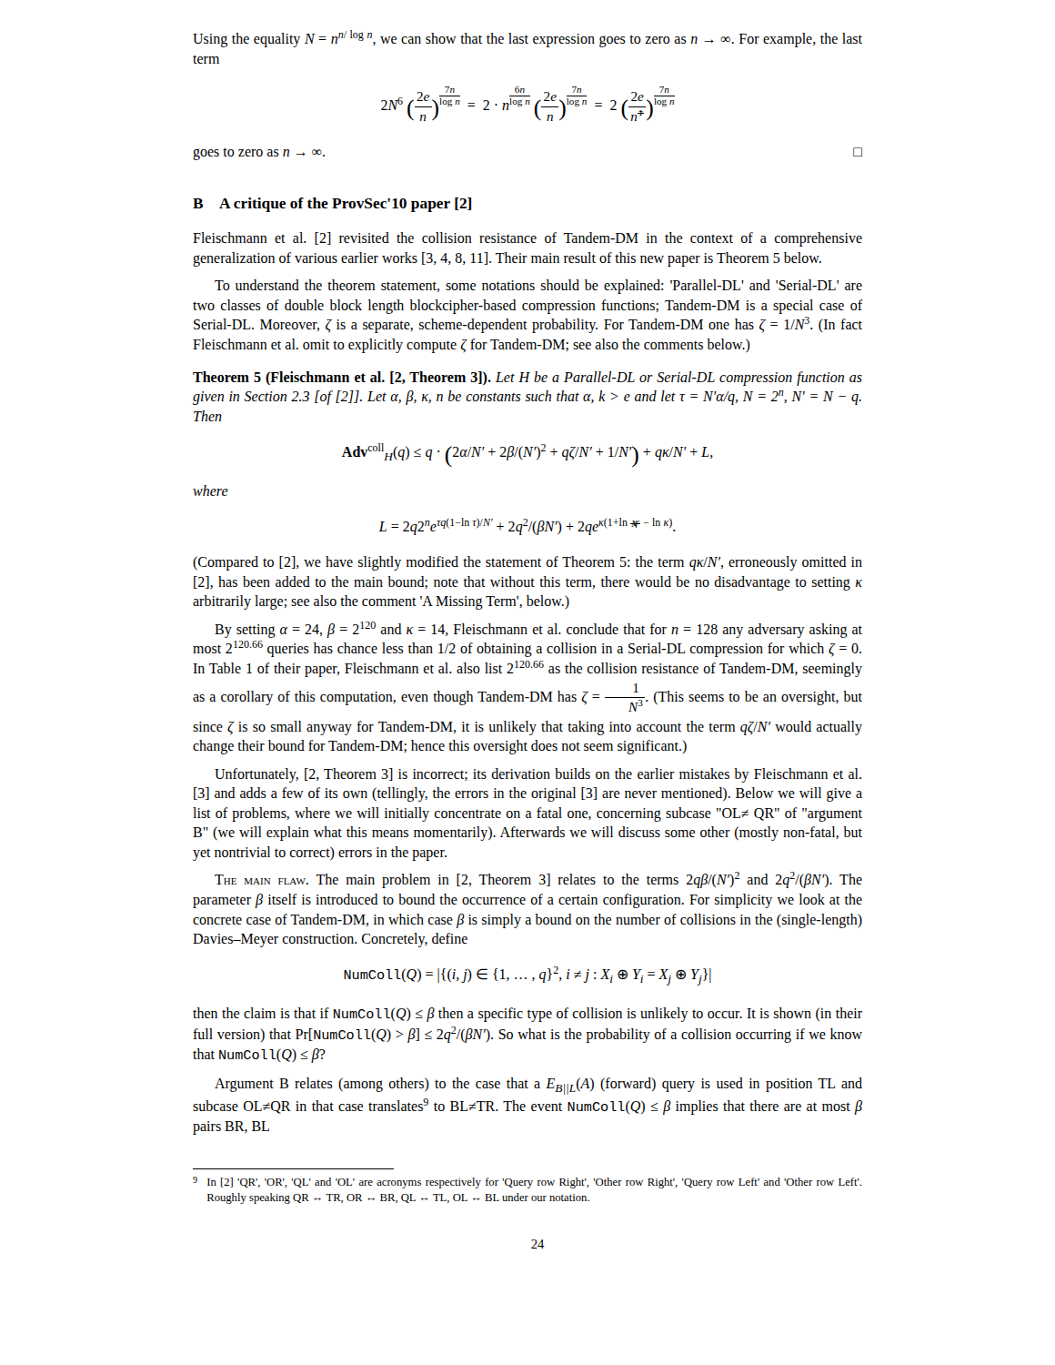Using the equality N = nn/ log n, we can show that the last expression goes to zero as n → ∞. For example, the last term
2N6 (2e n) 7n log n = 2 · n 6n log n (2e n) 7n log n = 2 (2e n17) 7n log n
goes to zero as n → ∞. □
B A critique of the ProvSec'10 paper [2]
Fleischmann et al. [2] revisited the collision resistance of Tandem-DM in the context of a comprehensive generalization of various earlier works [3, 4, 8, 11]. Their main result of this new paper is Theorem 5 below.
To understand the theorem statement, some notations should be explained: 'Parallel-DL' and 'Serial-DL' are two classes of double block length blockcipher-based compression functions; Tandem-DM is a special case of Serial-DL. Moreover, ζ is a separate, scheme-dependent probability. For Tandem-DM one has ζ = 1/N3. (In fact Fleischmann et al. omit to explicitly compute ζ for Tandem-DM; see also the comments below.)
Theorem 5 (Fleischmann et al. [2, Theorem 3]). Let H be a Parallel-DL or Serial-DL compression function as given in Section 2.3 [of [2]]. Let α, β, κ, n be constants such that α, k > e and let τ = N′α/q, N = 2n, N′ = N − q. Then
AdvcollH(q) ≤ q · (2α/N′ + 2β/(N′)2 + qζ/N′ + 1/N′) + qκ/N′ + L,
where
L = 2q2neτq(1−ln τ)/N′ + 2q2/(βN′) + 2qeκ(1+ln qN′ − ln κ).
(Compared to [2], we have slightly modified the statement of Theorem 5: the term qκ/N′, erroneously omitted in [2], has been added to the main bound; note that without this term, there would be no disadvantage to setting κ arbitrarily large; see also the comment 'A Missing Term', below.)
By setting α = 24, β = 2120 and κ = 14, Fleischmann et al. conclude that for n = 128 any adversary asking at most 2120.66 queries has chance less than 1/2 of obtaining a collision in a Serial-DL compression for which ζ = 0. In Table 1 of their paper, Fleischmann et al. also list 2120.66 as the collision resistance of Tandem-DM, seemingly as a corollary of this computation, even though Tandem-DM has ζ = 1 N3. (This seems to be an oversight, but since ζ is so small anyway for Tandem-DM, it is unlikely that taking into account the term qζ/N′ would actually change their bound for Tandem-DM; hence this oversight does not seem significant.)
Unfortunately, [2, Theorem 3] is incorrect; its derivation builds on the earlier mistakes by Fleischmann et al. [3] and adds a few of its own (tellingly, the errors in the original [3] are never mentioned). Below we will give a list of problems, where we will initially concentrate on a fatal one, concerning subcase "OL≠ QR" of "argument B" (we will explain what this means momentarily). Afterwards we will discuss some other (mostly non-fatal, but yet nontrivial to correct) errors in the paper.
The main flaw. The main problem in [2, Theorem 3] relates to the terms 2qβ/(N′)2 and 2q2/(βN′). The parameter β itself is introduced to bound the occurrence of a certain configuration. For simplicity we look at the concrete case of Tandem-DM, in which case β is simply a bound on the number of collisions in the (single-length) Davies–Meyer construction. Concretely, define
NumColl(Q) = |{(i, j) ∈ {1, … , q}2, i ≠ j : Xi ⊕ Yi = Xj ⊕ Yj}|
then the claim is that if NumColl(Q) ≤ β then a specific type of collision is unlikely to occur. It is shown (in their full version) that Pr[NumColl(Q) > β] ≤ 2q2/(βN′). So what is the probability of a collision occurring if we know that NumColl(Q) ≤ β?
Argument B relates (among others) to the case that a EB||L(A) (forward) query is used in position TL and subcase OL≠QR in that case translates9 to BL≠TR. The event NumColl(Q) ≤ β implies that there are at most β pairs BR, BL
9 In [2] 'QR', 'OR', 'QL' and 'OL' are acronyms respectively for 'Query row Right', 'Other row Right', 'Query row Left' and 'Other row Left'. Roughly speaking QR ↔ TR, OR ↔ BR, QL ↔ TL, OL ↔ BL under our notation.
24